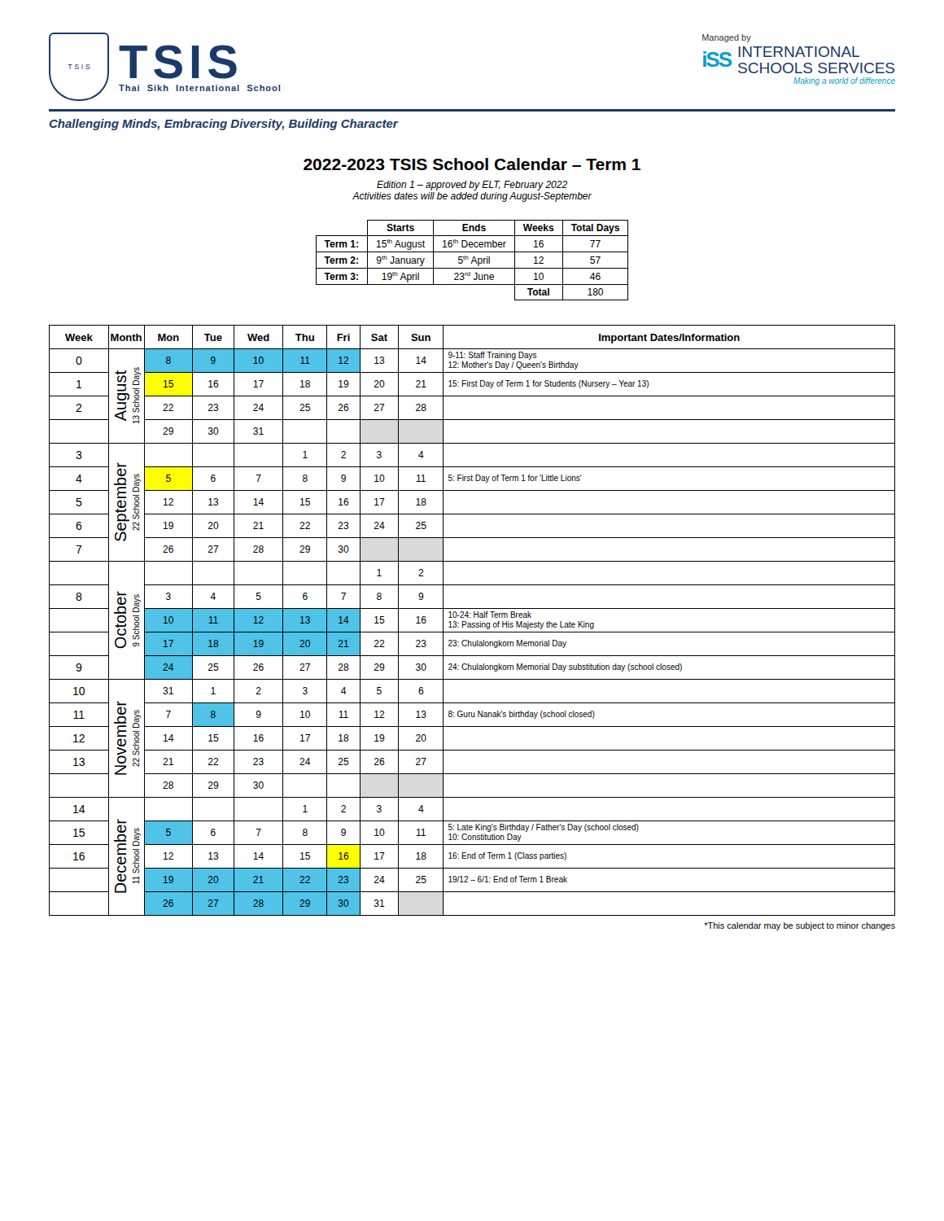T S I S
TSIS
Thai Sikh International School
Managed by
iSS INTERNATIONAL
SCHOOLS SERVICES
Making a world of difference
Challenging Minds, Embracing Diversity, Building Character
2022-2023 TSIS School Calendar – Term 1
Edition 1 – approved by ELT, February 2022
Activities dates will be added during August-September
| | Starts | Ends | Weeks | Total Days |
| Term 1: | 15 th August | 16 th December | 16 | 77 |
| Term 2: | 9 th January | 5 th April | 12 | 57 |
| Term 3: | 19 th April | 23 rd June | 10 | 46 |
| | | | Total | 180 |
| Week | Month | Mon | Tue | Wed | Thu | Fri | Sat | Sun | Important Dates/Information |
| --- | --- | --- | --- | --- | --- | --- | --- | --- | --- |
| 0 | August 13 School Days | 8 | 9 | 10 | 11 | 12 | 13 | 14 | 9-11: Staff Training Days 12: Mother's Day / Queen's Birthday |
| 1 | 15 | 16 | 17 | 18 | 19 | 20 | 21 | 15: First Day of Term 1 for Students (Nursery – Year 13) |
| 2 | 22 | 23 | 24 | 25 | 26 | 27 | 28 | |
| | 29 | 30 | 31 | | | | | |
| 3 | September 22 School Days | | | | 1 | 2 | 3 | 4 | |
| 4 | 5 | 6 | 7 | 8 | 9 | 10 | 11 | 5: First Day of Term 1 for 'Little Lions' |
| 5 | 12 | 13 | 14 | 15 | 16 | 17 | 18 | |
| 6 | 19 | 20 | 21 | 22 | 23 | 24 | 25 | |
| 7 | 26 | 27 | 28 | 29 | 30 | | | |
| | October 9 School Days | | | | | | 1 | 2 | |
| 8 | 3 | 4 | 5 | 6 | 7 | 8 | 9 | |
| | 10 | 11 | 12 | 13 | 14 | 15 | 16 | 10-24: Half Term Break 13: Passing of His Majesty the Late King |
| | 17 | 18 | 19 | 20 | 21 | 22 | 23 | 23: Chulalongkorn Memorial Day |
| 9 | 24 | 25 | 26 | 27 | 28 | 29 | 30 | 24: Chulalongkorn Memorial Day substitution day (school closed) |
| 10 | November 22 School Days | 31 | 1 | 2 | 3 | 4 | 5 | 6 | |
| 11 | 7 | 8 | 9 | 10 | 11 | 12 | 13 | 8: Guru Nanak's birthday (school closed) |
| 12 | 14 | 15 | 16 | 17 | 18 | 19 | 20 | |
| 13 | 21 | 22 | 23 | 24 | 25 | 26 | 27 | |
| | 28 | 29 | 30 | | | | | |
| 14 | December 11 School Days | | | | 1 | 2 | 3 | 4 | |
| 15 | 5 | 6 | 7 | 8 | 9 | 10 | 11 | 5: Late King's Birthday / Father's Day (school closed) 10: Constitution Day |
| 16 | 12 | 13 | 14 | 15 | 16 | 17 | 18 | 16: End of Term 1 (Class parties) |
| | 19 | 20 | 21 | 22 | 23 | 24 | 25 | 19/12 – 6/1: End of Term 1 Break |
| | 26 | 27 | 28 | 29 | 30 | 31 | | |
*This calendar may be subject to minor changes